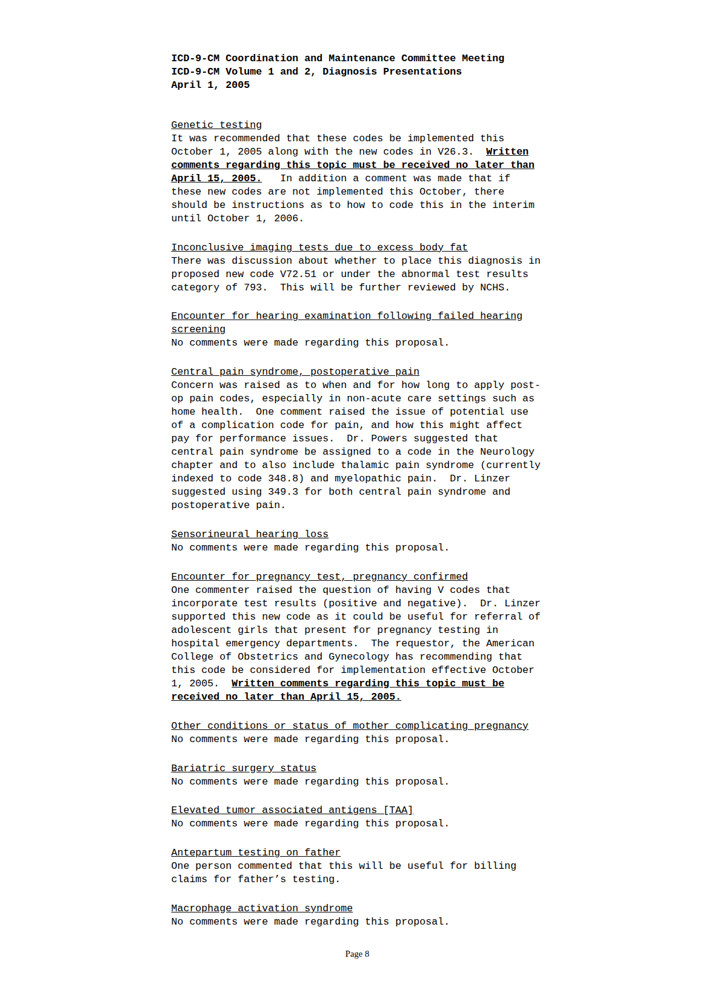ICD-9-CM Coordination and Maintenance Committee Meeting
ICD-9-CM Volume 1 and 2, Diagnosis Presentations
April 1, 2005
Genetic testing
It was recommended that these codes be implemented this October 1, 2005 along with the new codes in V26.3. Written comments regarding this topic must be received no later than April 15, 2005. In addition a comment was made that if these new codes are not implemented this October, there should be instructions as to how to code this in the interim until October 1, 2006.
Inconclusive imaging tests due to excess body fat
There was discussion about whether to place this diagnosis in proposed new code V72.51 or under the abnormal test results category of 793. This will be further reviewed by NCHS.
Encounter for hearing examination following failed hearing screening
No comments were made regarding this proposal.
Central pain syndrome, postoperative pain
Concern was raised as to when and for how long to apply post-op pain codes, especially in non-acute care settings such as home health. One comment raised the issue of potential use of a complication code for pain, and how this might affect pay for performance issues. Dr. Powers suggested that central pain syndrome be assigned to a code in the Neurology chapter and to also include thalamic pain syndrome (currently indexed to code 348.8) and myelopathic pain. Dr. Linzer suggested using 349.3 for both central pain syndrome and postoperative pain.
Sensorineural hearing loss
No comments were made regarding this proposal.
Encounter for pregnancy test, pregnancy confirmed
One commenter raised the question of having V codes that incorporate test results (positive and negative). Dr. Linzer supported this new code as it could be useful for referral of adolescent girls that present for pregnancy testing in hospital emergency departments. The requestor, the American College of Obstetrics and Gynecology has recommending that this code be considered for implementation effective October 1, 2005. Written comments regarding this topic must be received no later than April 15, 2005.
Other conditions or status of mother complicating pregnancy
No comments were made regarding this proposal.
Bariatric surgery status
No comments were made regarding this proposal.
Elevated tumor associated antigens [TAA]
No comments were made regarding this proposal.
Antepartum testing on father
One person commented that this will be useful for billing claims for father’s testing.
Macrophage activation syndrome
No comments were made regarding this proposal.
Page 8